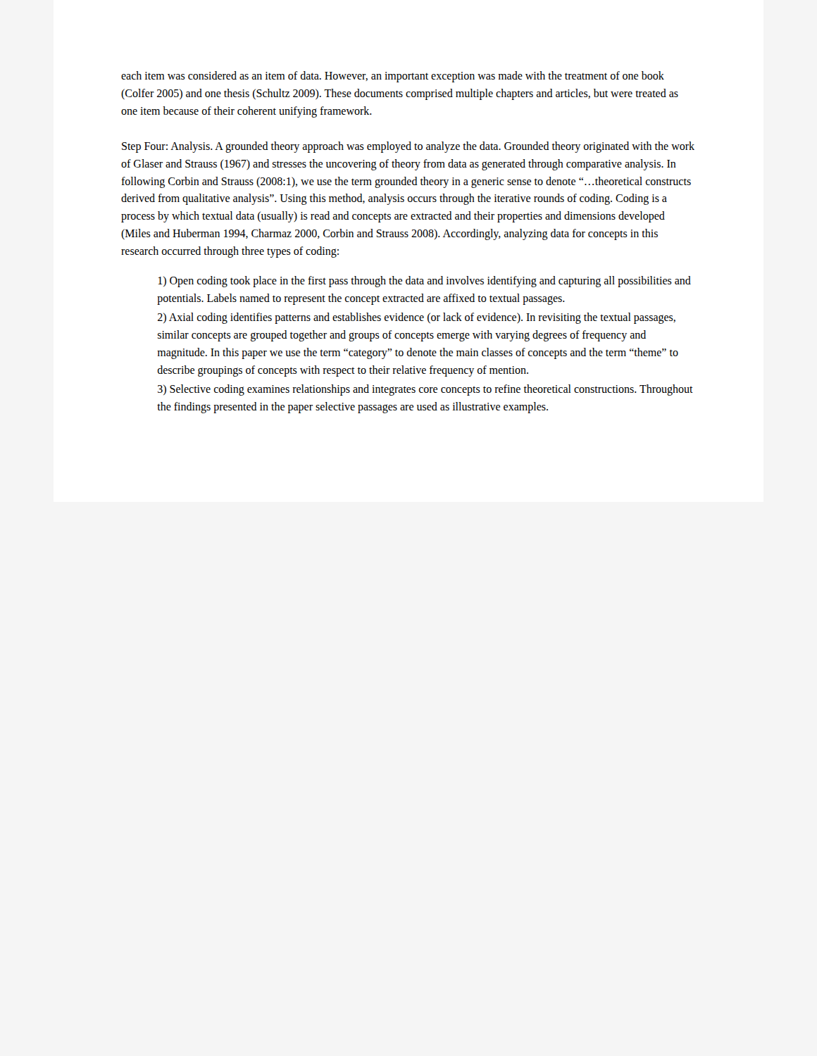each item was considered as an item of data. However, an important exception was made with the treatment of one book (Colfer 2005) and one thesis (Schultz 2009). These documents comprised multiple chapters and articles, but were treated as one item because of their coherent unifying framework.
Step Four: Analysis. A grounded theory approach was employed to analyze the data. Grounded theory originated with the work of Glaser and Strauss (1967) and stresses the uncovering of theory from data as generated through comparative analysis. In following Corbin and Strauss (2008:1), we use the term grounded theory in a generic sense to denote “…theoretical constructs derived from qualitative analysis”. Using this method, analysis occurs through the iterative rounds of coding. Coding is a process by which textual data (usually) is read and concepts are extracted and their properties and dimensions developed (Miles and Huberman 1994, Charmaz 2000, Corbin and Strauss 2008). Accordingly, analyzing data for concepts in this research occurred through three types of coding:
1) Open coding took place in the first pass through the data and involves identifying and capturing all possibilities and potentials. Labels named to represent the concept extracted are affixed to textual passages.
2) Axial coding identifies patterns and establishes evidence (or lack of evidence). In revisiting the textual passages, similar concepts are grouped together and groups of concepts emerge with varying degrees of frequency and magnitude. In this paper we use the term “category” to denote the main classes of concepts and the term “theme” to describe groupings of concepts with respect to their relative frequency of mention.
3) Selective coding examines relationships and integrates core concepts to refine theoretical constructions. Throughout the findings presented in the paper selective passages are used as illustrative examples.